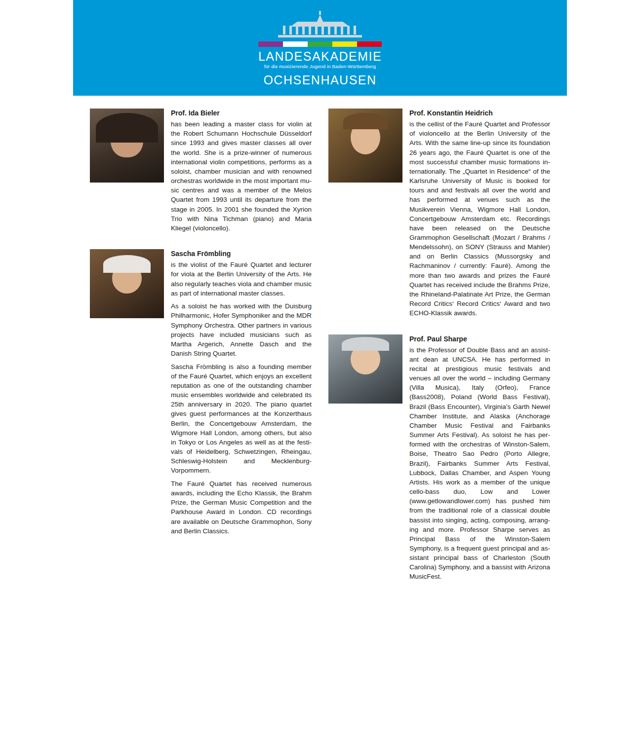LANDESAKADEMIE
für die musizierende Jugend in Baden-Württemberg
OCHSENHAUSEN
Prof. Ida Bieler
has been leading a master class for violin at the Robert Schumann Hochschule Düsseldorf since 1993 and gives master classes all over the world. She is a prize-winner of numerous international violin competitions, performs as a soloist, chamber musician and with renowned orchestras worldwide in the most important music centres and was a member of the Melos Quartet from 1993 until its departure from the stage in 2005. In 2001 she founded the Xyrion Trio with Nina Tichman (piano) and Maria Kliegel (violoncello).
Sascha Frömbling
is the violist of the Fauré Quartet and lecturer for viola at the Berlin University of the Arts. He also regularly teaches viola and chamber music as part of international master classes.
As a soloist he has worked with the Duisburg Philharmonic, Hofer Symphoniker and the MDR Symphony Orchestra. Other partners in various projects have included musicians such as Martha Argerich, Annette Dasch and the Danish String Quartet.
Sascha Frömbling is also a founding member of the Fauré Quartet, which enjoys an excellent reputation as one of the outstanding chamber music ensembles worldwide and celebrated its 25th anniversary in 2020. The piano quartet gives guest performances at the Konzerthaus Berlin, the Concertgebouw Amsterdam, the Wigmore Hall London, among others, but also in Tokyo or Los Angeles as well as at the festivals of Heidelberg, Schwetzingen, Rheingau, Schleswig-Holstein and Mecklenburg-Vorpommern.
The Fauré Quartet has received numerous awards, including the Echo Klassik, the Brahm Prize, the German Music Competition and the Parkhouse Award in London. CD recordings are available on Deutsche Grammophon, Sony and Berlin Classics.
credits: Ben Wolf
Prof. Konstantin Heidrich
is the cellist of the Fauré Quartet and Professor of violoncello at the Berlin University of the Arts. With the same line-up since its foundation 26 years ago, the Fauré Quartet is one of the most successful chamber music formations internationally. The „Quartet in Residence“ of the Karlsruhe University of Music is booked for tours and and festivals all over the world and has performed at venues such as the Musikverein Vienna, Wigmore Hall London, Concertgebouw Amsterdam etc. Recordings have been released on the Deutsche Grammophon Gesellschaft (Mozart / Brahms / Mendelssohn), on SONY (Strauss and Mahler) and on Berlin Classics (Mussorgsky and Rachmaninov / currently: Fauré). Among the more than two awards and prizes the Fauré Quartet has received include the Brahms Prize, the Rhineland-Palatinate Art Prize, the German Record Critics‘ Record Critics‘ Award and two ECHO-Klassik awards.
Prof. Paul Sharpe
is the Professor of Double Bass and an assistant dean at UNCSA. He has performed in recital at prestigious music festivals and venues all over the world – including Germany (Villa Musica), Italy (Orfeo), France (Bass2008), Poland (World Bass Festival), Brazil (Bass Encounter), Virginia’s Garth Newel Chamber Institute, and Alaska (Anchorage Chamber Music Festival and Fairbanks Summer Arts Festival). As soloist he has performed with the orchestras of Winston-Salem, Boise, Theatro Sao Pedro (Porto Allegre, Brazil), Fairbanks Summer Arts Festival, Lubbock, Dallas Chamber, and Aspen Young Artists. His work as a member of the unique cello-bass duo, Low and Lower (www.getlowandlower.com) has pushed him from the traditional role of a classical double bassist into singing, acting, composing, arranging and more. Professor Sharpe serves as Principal Bass of the Winston-Salem Symphony, is a frequent guest principal and assistant principal bass of Charleston (South Carolina) Symphony, and a bassist with Arizona MusicFest.